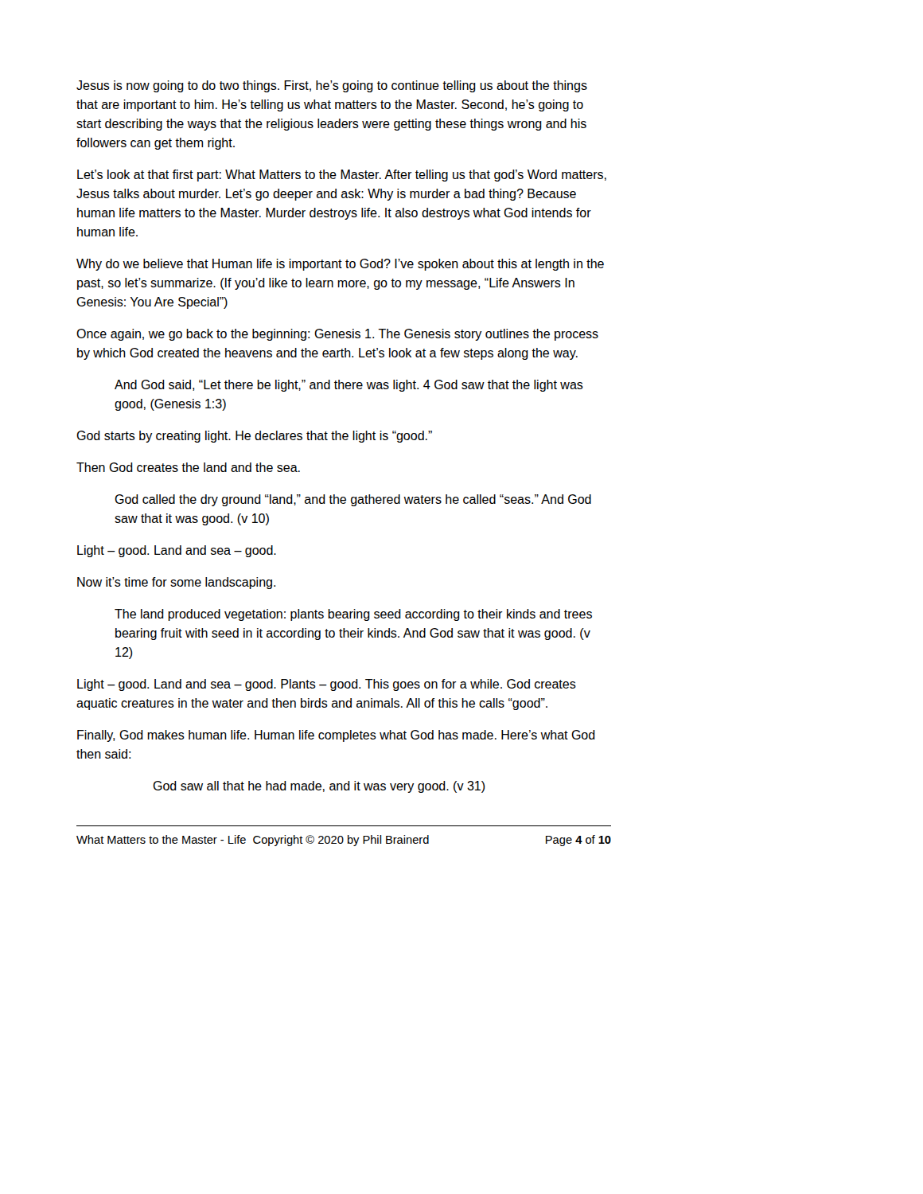Jesus is now going to do two things. First, he’s going to continue telling us about the things that are important to him. He’s telling us what matters to the Master. Second, he’s going to start describing the ways that the religious leaders were getting these things wrong and his followers can get them right.
Let’s look at that first part: What Matters to the Master. After telling us that god’s Word matters, Jesus talks about murder. Let’s go deeper and ask: Why is murder a bad thing? Because human life matters to the Master. Murder destroys life. It also destroys what God intends for human life.
Why do we believe that Human life is important to God? I’ve spoken about this at length in the past, so let’s summarize. (If you’d like to learn more, go to my message, “Life Answers In Genesis: You Are Special”)
Once again, we go back to the beginning: Genesis 1. The Genesis story outlines the process by which God created the heavens and the earth. Let’s look at a few steps along the way.
And God said, “Let there be light,” and there was light. 4 God saw that the light was good, (Genesis 1:3)
God starts by creating light. He declares that the light is “good.”
Then God creates the land and the sea.
God called the dry ground “land,” and the gathered waters he called “seas.” And God saw that it was good. (v 10)
Light – good. Land and sea – good.
Now it’s time for some landscaping.
The land produced vegetation: plants bearing seed according to their kinds and trees bearing fruit with seed in it according to their kinds. And God saw that it was good. (v 12)
Light – good. Land and sea – good. Plants – good. This goes on for a while. God creates aquatic creatures in the water and then birds and animals. All of this he calls “good”.
Finally, God makes human life. Human life completes what God has made. Here’s what God then said:
God saw all that he had made, and it was very good. (v 31)
What Matters to the Master - Life Copyright © 2020 by Phil Brainerd Page 4 of 10